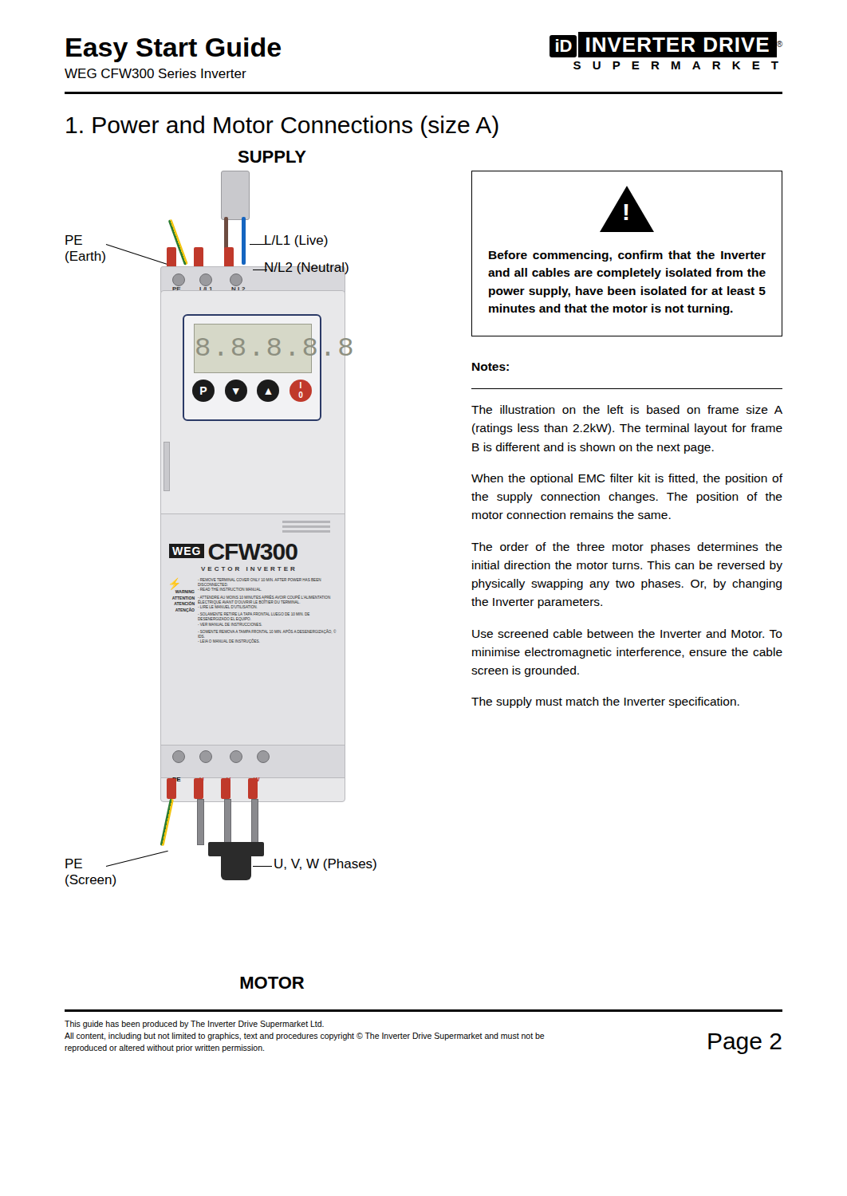Easy Start Guide
WEG CFW300 Series Inverter
iD INVERTER DRIVE®
S U P E R M A R K E T
1. Power and Motor Connections (size A)
SUPPLY
PE L/L1 N L2
8.8.8.8.8
P
▼
▲
I
0
WEG CFW300 VECTOR INVERTER
⚡
WARNING
ATTENTION
ATENCIÓN
ATENÇÃO
- REMOVE TERMINAL COVER ONLY 10 MIN. AFTER POWER HAS BEEN DISCONNECTED.
- READ THE INSTRUCTION MANUAL.
- ATTENDRE AU MOINS 10 MINUTES APRÈS AVOIR COUPÉ L'ALIMENTATION ÉLECTRIQUE AVANT D'OUVRIR LE BOÎTIER DU TERMINAL.
- LIRE LE MANUEL D'UTILISATION.
- SOLAMENTE RETIRE LA TAPA FRONTAL LUEGO DE 10 MIN. DE DESENERGIZADO EL EQUIPO.
- VER MANUAL DE INSTRUCCIONES.
- SOMENTE REMOVA A TAMPA FRONTAL 10 MIN. APÓS A DESENERGIZAÇÃO, © IDS.
- LEIA O MANUAL DE INSTRUÇÕES.
PE U V W
PE(Earth)
L/L1 (Live)
N/L2 (Neutral)
PE(Screen)
U, V, W (Phases)
MOTOR
Before commencing, confirm that the Inverter and all cables are completely isolated from the power supply, have been isolated for at least 5 minutes and that the motor is not turning.
Notes:
The illustration on the left is based on frame size A (ratings less than 2.2kW). The terminal layout for frame B is different and is shown on the next page.
When the optional EMC filter kit is fitted, the position of the supply connection changes. The position of the motor connection remains the same.
The order of the three motor phases determines the initial direction the motor turns. This can be reversed by physically swapping any two phases. Or, by changing the Inverter parameters.
Use screened cable between the Inverter and Motor. To minimise electromagnetic interference, ensure the cable screen is grounded.
The supply must match the Inverter specification.
This guide has been produced by The Inverter Drive Supermarket Ltd.
All content, including but not limited to graphics, text and procedures copyright © The Inverter Drive Supermarket and must not be reproduced or altered without prior written permission.
Page 2